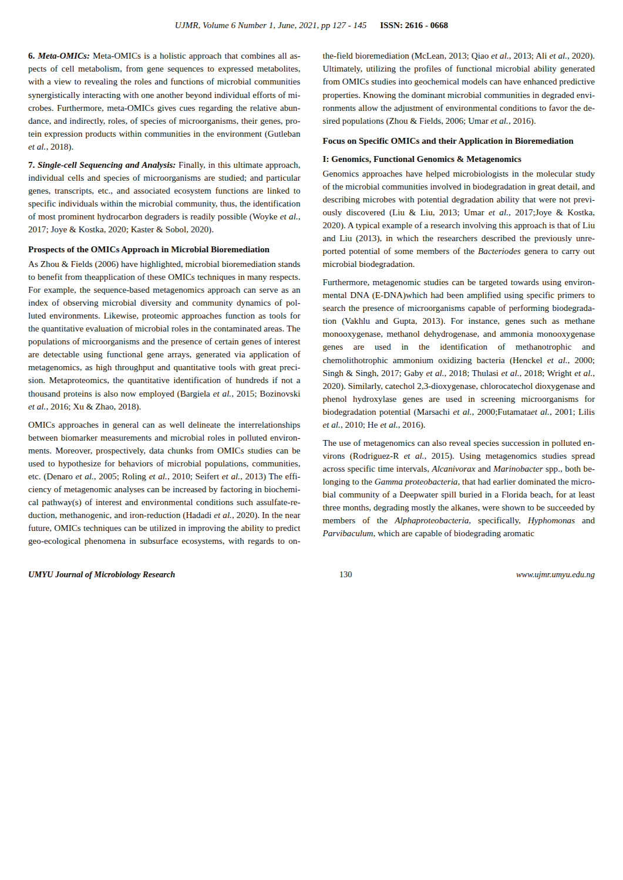UJMR, Volume 6 Number 1, June, 2021, pp 127 - 145 ISSN: 2616 - 0668
6. Meta-OMICs: Meta-OMICs is a holistic approach that combines all aspects of cell metabolism, from gene sequences to expressed metabolites, with a view to revealing the roles and functions of microbial communities synergistically interacting with one another beyond individual efforts of microbes. Furthermore, meta-OMICs gives cues regarding the relative abundance, and indirectly, roles, of species of microorganisms, their genes, protein expression products within communities in the environment (Gutleban et al., 2018).
7. Single-cell Sequencing and Analysis: Finally, in this ultimate approach, individual cells and species of microorganisms are studied; and particular genes, transcripts, etc., and associated ecosystem functions are linked to specific individuals within the microbial community, thus, the identification of most prominent hydrocarbon degraders is readily possible (Woyke et al., 2017; Joye & Kostka, 2020; Kaster & Sobol, 2020).
Prospects of the OMICs Approach in Microbial Bioremediation
As Zhou & Fields (2006) have highlighted, microbial bioremediation stands to benefit from theapplication of these OMICs techniques in many respects. For example, the sequence-based metagenomics approach can serve as an index of observing microbial diversity and community dynamics of polluted environments. Likewise, proteomic approaches function as tools for the quantitative evaluation of microbial roles in the contaminated areas. The populations of microorganisms and the presence of certain genes of interest are detectable using functional gene arrays, generated via application of metagenomics, as high throughput and quantitative tools with great precision. Metaproteomics, the quantitative identification of hundreds if not a thousand proteins is also now employed (Bargiela et al., 2015; Bozinovski et al., 2016; Xu & Zhao, 2018).
OMICs approaches in general can as well delineate the interrelationships between biomarker measurements and microbial roles in polluted environments. Moreover, prospectively, data chunks from OMICs studies can be used to hypothesize for behaviors of microbial populations, communities, etc. (Denaro et al., 2005; Roling et al., 2010; Seifert et al., 2013) The efficiency of metagenomic analyses can be increased by factoring in biochemical pathway(s) of interest and environmental conditions such assulfate-reduction, methanogenic, and iron-reduction (Hadadi et al., 2020). In the near future, OMICs techniques can be utilized in improving the ability to predict geo-ecological phenomena in subsurface ecosystems, with regards to on-the-field bioremediation (McLean, 2013; Qiao et al., 2013; Ali et al., 2020). Ultimately, utilizing the profiles of functional microbial ability generated from OMICs studies into geochemical models can have enhanced predictive properties. Knowing the dominant microbial communities in degraded environments allow the adjustment of environmental conditions to favor the desired populations (Zhou & Fields, 2006; Umar et al., 2016).
Focus on Specific OMICs and their Application in Bioremediation
I: Genomics, Functional Genomics & Metagenomics
Genomics approaches have helped microbiologists in the molecular study of the microbial communities involved in biodegradation in great detail, and describing microbes with potential degradation ability that were not previously discovered (Liu & Liu, 2013; Umar et al., 2017;Joye & Kostka, 2020). A typical example of a research involving this approach is that of Liu and Liu (2013), in which the researchers described the previously unreported potential of some members of the Bacteriodes genera to carry out microbial biodegradation.
Furthermore, metagenomic studies can be targeted towards using environmental DNA (E-DNA)which had been amplified using specific primers to search the presence of microorganisms capable of performing biodegradation (Vakhlu and Gupta, 2013). For instance, genes such as methane monooxygenase, methanol dehydrogenase, and ammonia monooxygenase genes are used in the identification of methanotrophic and chemolithotrophic ammonium oxidizing bacteria (Henckel et al., 2000; Singh & Singh, 2017; Gaby et al., 2018; Thulasi et al., 2018; Wright et al., 2020). Similarly, catechol 2,3-dioxygenase, chlorocatechol dioxygenase and phenol hydroxylase genes are used in screening microorganisms for biodegradation potential (Marsachi et al., 2000;Futamataet al., 2001; Lilis et al., 2010; He et al., 2016).
The use of metagenomics can also reveal species succession in polluted environs (Rodriguez-R et al., 2015). Using metagenomics studies spread across specific time intervals, Alcanivorax and Marinobacter spp., both belonging to the Gamma proteobacteria, that had earlier dominated the microbial community of a Deepwater spill buried in a Florida beach, for at least three months, degrading mostly the alkanes, were shown to be succeeded by members of the Alphaproteobacteria, specifically, Hyphomonas and Parvibaculum, which are capable of biodegrading aromatic
UMYU Journal of Microbiology Research 130 www.ujmr.umyu.edu.ng